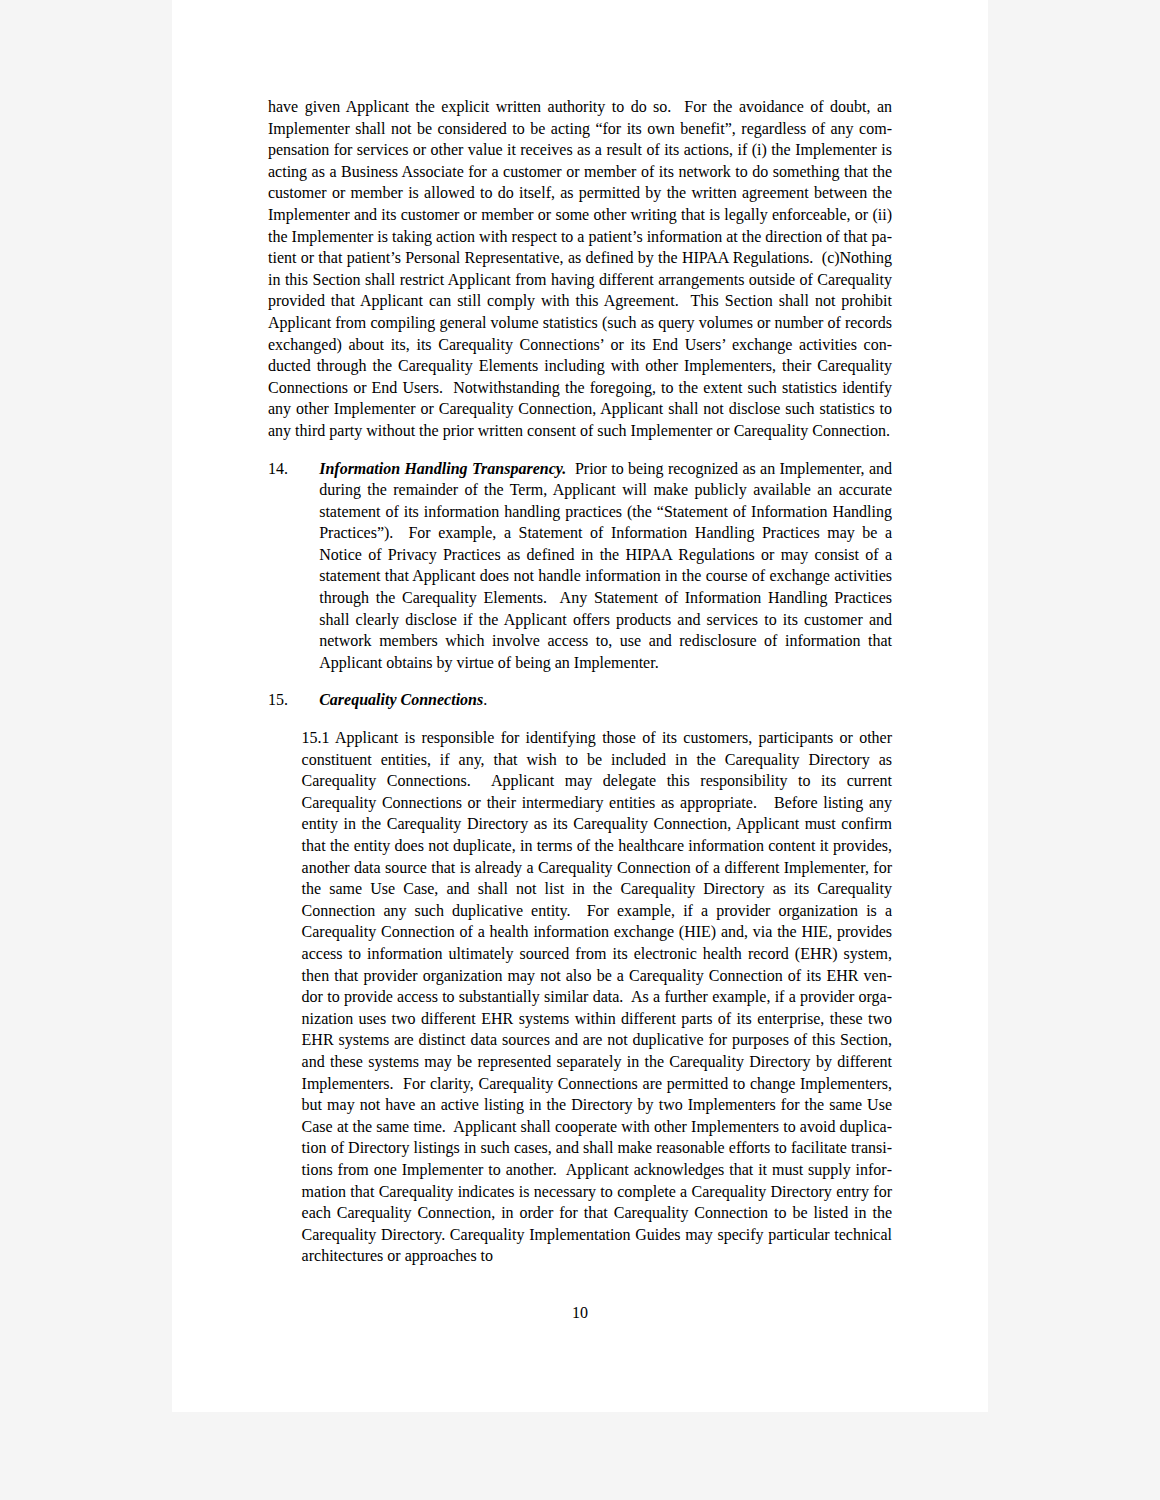have given Applicant the explicit written authority to do so. For the avoidance of doubt, an Implementer shall not be considered to be acting “for its own benefit”, regardless of any compensation for services or other value it receives as a result of its actions, if (i) the Implementer is acting as a Business Associate for a customer or member of its network to do something that the customer or member is allowed to do itself, as permitted by the written agreement between the Implementer and its customer or member or some other writing that is legally enforceable, or (ii) the Implementer is taking action with respect to a patient’s information at the direction of that patient or that patient’s Personal Representative, as defined by the HIPAA Regulations. (c)Nothing in this Section shall restrict Applicant from having different arrangements outside of Carequality provided that Applicant can still comply with this Agreement. This Section shall not prohibit Applicant from compiling general volume statistics (such as query volumes or number of records exchanged) about its, its Carequality Connections’ or its End Users’ exchange activities conducted through the Carequality Elements including with other Implementers, their Carequality Connections or End Users. Notwithstanding the foregoing, to the extent such statistics identify any other Implementer or Carequality Connection, Applicant shall not disclose such statistics to any third party without the prior written consent of such Implementer or Carequality Connection.
14.
Information Handling Transparency. Prior to being recognized as an Implementer, and during the remainder of the Term, Applicant will make publicly available an accurate statement of its information handling practices (the “Statement of Information Handling Practices”). For example, a Statement of Information Handling Practices may be a Notice of Privacy Practices as defined in the HIPAA Regulations or may consist of a statement that Applicant does not handle information in the course of exchange activities through the Carequality Elements. Any Statement of Information Handling Practices shall clearly disclose if the Applicant offers products and services to its customer and network members which involve access to, use and redisclosure of information that Applicant obtains by virtue of being an Implementer.
15.
Carequality Connections.
15.1 Applicant is responsible for identifying those of its customers, participants or other constituent entities, if any, that wish to be included in the Carequality Directory as Carequality Connections. Applicant may delegate this responsibility to its current Carequality Connections or their intermediary entities as appropriate. Before listing any entity in the Carequality Directory as its Carequality Connection, Applicant must confirm that the entity does not duplicate, in terms of the healthcare information content it provides, another data source that is already a Carequality Connection of a different Implementer, for the same Use Case, and shall not list in the Carequality Directory as its Carequality Connection any such duplicative entity. For example, if a provider organization is a Carequality Connection of a health information exchange (HIE) and, via the HIE, provides access to information ultimately sourced from its electronic health record (EHR) system, then that provider organization may not also be a Carequality Connection of its EHR vendor to provide access to substantially similar data. As a further example, if a provider organization uses two different EHR systems within different parts of its enterprise, these two EHR systems are distinct data sources and are not duplicative for purposes of this Section, and these systems may be represented separately in the Carequality Directory by different Implementers. For clarity, Carequality Connections are permitted to change Implementers, but may not have an active listing in the Directory by two Implementers for the same Use Case at the same time. Applicant shall cooperate with other Implementers to avoid duplication of Directory listings in such cases, and shall make reasonable efforts to facilitate transitions from one Implementer to another. Applicant acknowledges that it must supply information that Carequality indicates is necessary to complete a Carequality Directory entry for each Carequality Connection, in order for that Carequality Connection to be listed in the Carequality Directory. Carequality Implementation Guides may specify particular technical architectures or approaches to
10